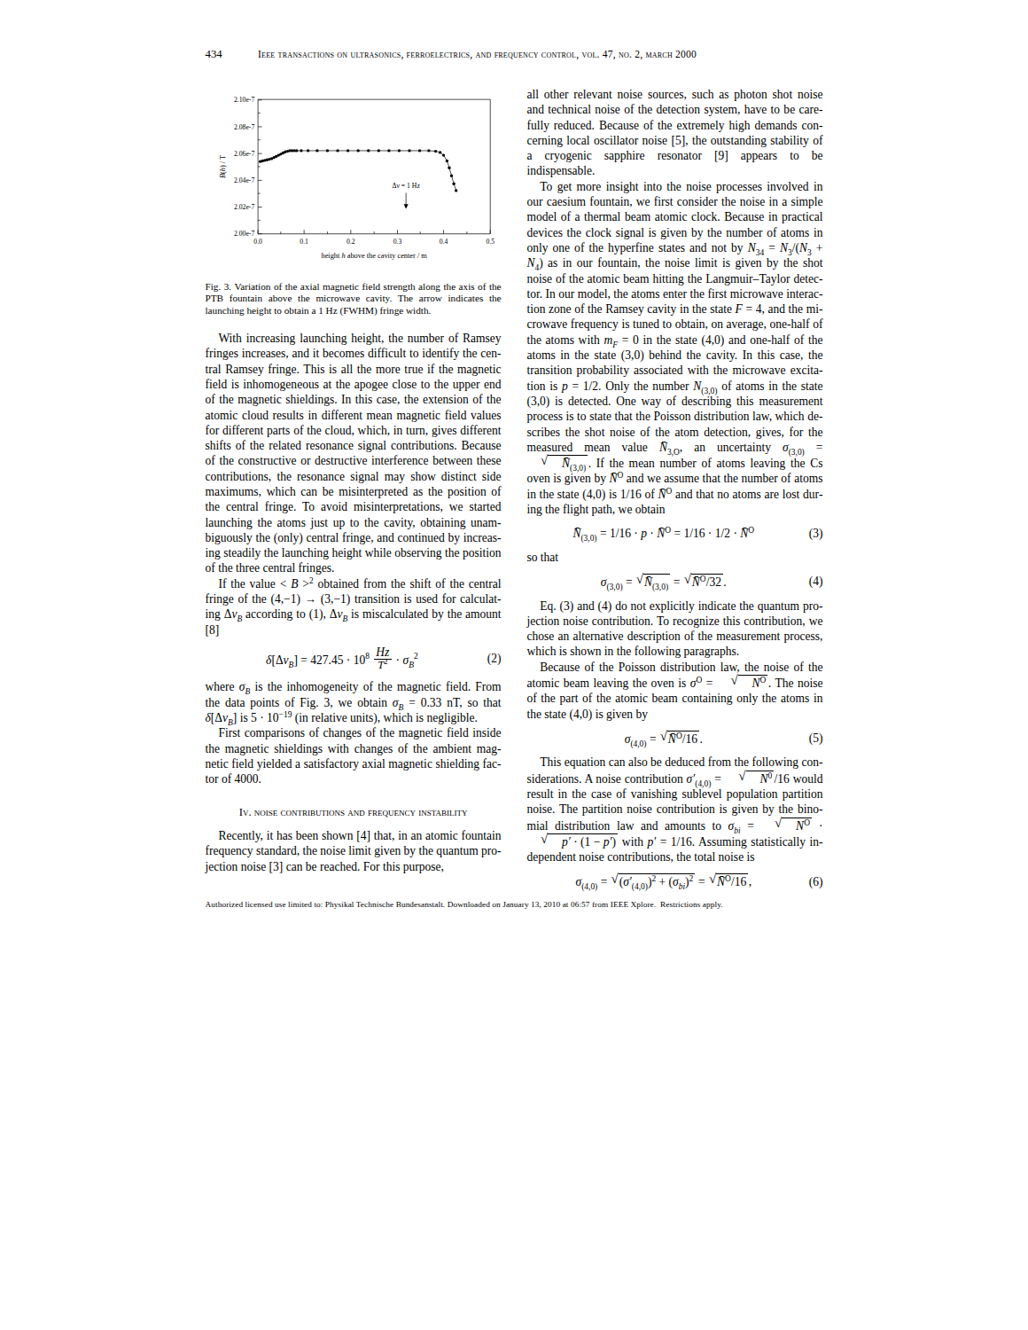434 IEEE transactions on ultrasonics, ferroelectrics, and frequency control, vol. 47, no. 2, march 2000
2.00e-7 2.02e-7 2.04e-7 2.06e-7 2.08e-7 2.10e-7 0.0 0.1 0.2 0.3 0.4 0.5 height h above the cavity center / m B(h) / T Δν = 1 Hz
Fig. 3. Variation of the axial magnetic field strength along the axis of the PTB fountain above the microwave cavity. The arrow indicates the launching height to obtain a 1 Hz (FWHM) fringe width.
With increasing launching height, the number of Ramsey fringes increases, and it becomes difficult to identify the central Ramsey fringe. This is all the more true if the magnetic field is inhomogeneous at the apogee close to the upper end of the magnetic shieldings. In this case, the extension of the atomic cloud results in different mean magnetic field values for different parts of the cloud, which, in turn, gives different shifts of the related resonance signal contributions. Because of the constructive or destructive interference between these contributions, the resonance signal may show distinct side maximums, which can be misinterpreted as the position of the central fringe. To avoid misinterpretations, we started launching the atoms just up to the cavity, obtaining unambiguously the (only) central fringe, and continued by increasing steadily the launching height while observing the position of the three central fringes.
If the value < B >2 obtained from the shift of the central fringe of the (4,−1) → (3,−1) transition is used for calculating ΔνB according to (1), ΔνB is miscalculated by the amount [8]
δ[ΔνB] = 427.45 · 108 Hz T2 · σB2
(2)
where σB is the inhomogeneity of the magnetic field. From the data points of Fig. 3, we obtain σB = 0.33 nT, so that δ[ΔvB] is 5 · 10−19 (in relative units), which is negligible.
First comparisons of changes of the magnetic field inside the magnetic shieldings with changes of the ambient magnetic field yielded a satisfactory axial magnetic shielding factor of 4000.
IV. Noise Contributions and Frequency Instability
Recently, it has been shown [4] that, in an atomic fountain frequency standard, the noise limit given by the quantum projection noise [3] can be reached. For this purpose,
all other relevant noise sources, such as photon shot noise and technical noise of the detection system, have to be carefully reduced. Because of the extremely high demands concerning local oscillator noise [5], the outstanding stability of a cryogenic sapphire resonator [9] appears to be indispensable.
To get more insight into the noise processes involved in our caesium fountain, we first consider the noise in a simple model of a thermal beam atomic clock. Because in practical devices the clock signal is given by the number of atoms in only one of the hyperfine states and not by N34 = N3/(N3 + N4) as in our fountain, the noise limit is given by the shot noise of the atomic beam hitting the Langmuir–Taylor detector. In our model, the atoms enter the first microwave interaction zone of the Ramsey cavity in the state F = 4, and the microwave frequency is tuned to obtain, on average, one-half of the atoms with mF = 0 in the state (4,0) and one-half of the atoms in the state (3,0) behind the cavity. In this case, the transition probability associated with the microwave excitation is p = 1/2. Only the number N(3,0) of atoms in the state (3,0) is detected. One way of describing this measurement process is to state that the Poisson distribution law, which describes the shot noise of the atom detection, gives, for the measured mean value N̄3,O, an uncertainty σ(3,0) = N̄(3,0). If the mean number of atoms leaving the Cs oven is given by N̄O and we assume that the number of atoms in the state (4,0) is 1/16 of N̄O and that no atoms are lost during the flight path, we obtain
N̄(3,0) = 1/16 · p · N̄O = 1/16 · 1/2 · N̄O
(3)
so that
σ(3,0) = N̄(3,0) = N̄O/32.
(4)
Eq. (3) and (4) do not explicitly indicate the quantum projection noise contribution. To recognize this contribution, we chose an alternative description of the measurement process, which is shown in the following paragraphs.
Because of the Poisson distribution law, the noise of the atomic beam leaving the oven is σO = NO. The noise of the part of the atomic beam containing only the atoms in the state (4,0) is given by
σ(4,0) = N̄O/16.
(5)
This equation can also be deduced from the following considerations. A noise contribution σ′(4,0) = N0/16 would result in the case of vanishing sublevel population partition noise. The partition noise contribution is given by the binomial distribution law and amounts to σbi = NO · p′ · (1 − p′) with p′ = 1/16. Assuming statistically independent noise contributions, the total noise is
σ(4,0) = (σ′(4,0))2 + (σbi)2 = N̄O/16,
(6)
Authorized licensed use limited to: Physikal Technische Bundesanstalt. Downloaded on January 13, 2010 at 06:57 from IEEE Xplore. Restrictions apply.